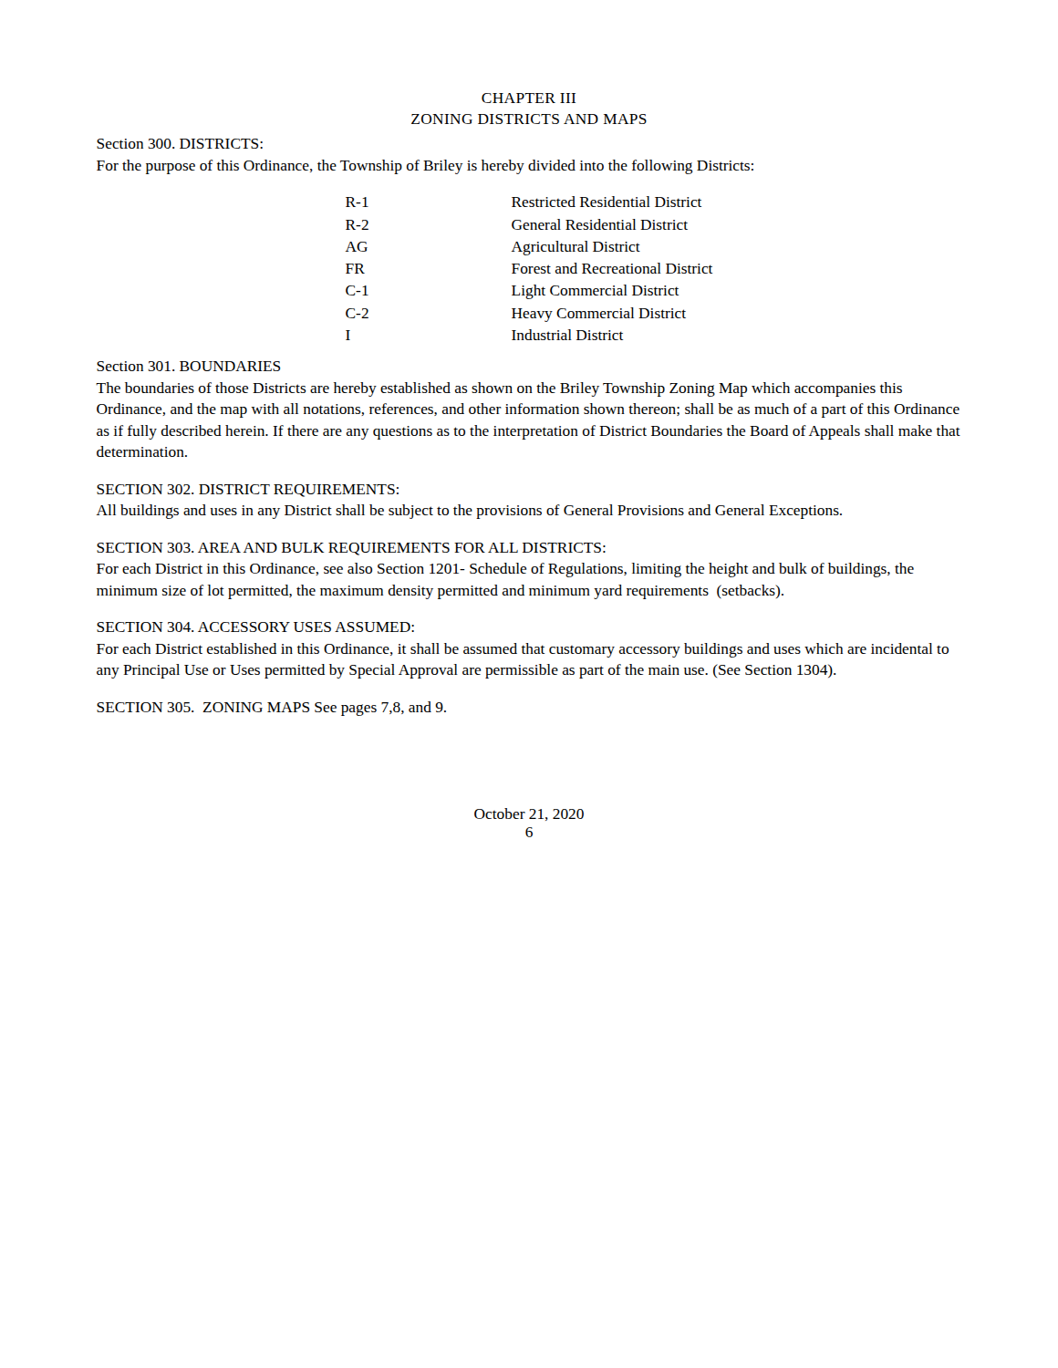CHAPTER III
ZONING DISTRICTS AND MAPS
Section 300. DISTRICTS:
For the purpose of this Ordinance, the Township of Briley is hereby divided into the following Districts:
| R-1 | Restricted Residential District |
| R-2 | General Residential District |
| AG | Agricultural District |
| FR | Forest and Recreational District |
| C-1 | Light Commercial District |
| C-2 | Heavy Commercial District |
| I | Industrial District |
Section 301. BOUNDARIES
The boundaries of those Districts are hereby established as shown on the Briley Township Zoning Map which accompanies this Ordinance, and the map with all notations, references, and other information shown thereon; shall be as much of a part of this Ordinance as if fully described herein. If there are any questions as to the interpretation of District Boundaries the Board of Appeals shall make that determination.
SECTION 302. DISTRICT REQUIREMENTS:
All buildings and uses in any District shall be subject to the provisions of General Provisions and General Exceptions.
SECTION 303. AREA AND BULK REQUIREMENTS FOR ALL DISTRICTS:
For each District in this Ordinance, see also Section 1201- Schedule of Regulations, limiting the height and bulk of buildings, the minimum size of lot permitted, the maximum density permitted and minimum yard requirements (setbacks).
SECTION 304. ACCESSORY USES ASSUMED:
For each District established in this Ordinance, it shall be assumed that customary accessory buildings and uses which are incidental to any Principal Use or Uses permitted by Special Approval are permissible as part of the main use. (See Section 1304).
SECTION 305. ZONING MAPS See pages 7,8, and 9.
October 21, 2020
6